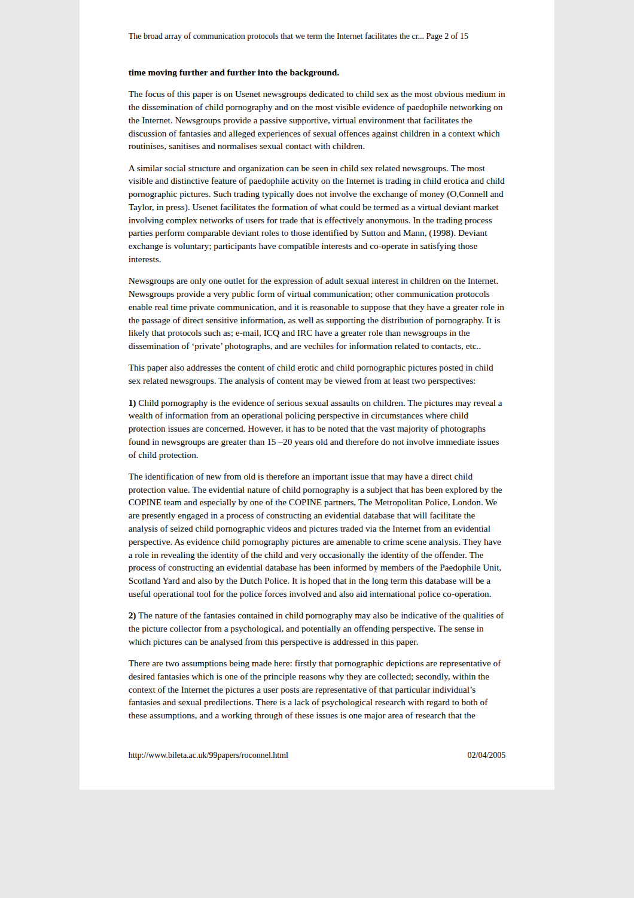The broad array of communication protocols that we term the Internet facilitates the cr... Page 2 of 15
time moving further and further into the background.
The focus of this paper is on Usenet newsgroups dedicated to child sex as the most obvious medium in the dissemination of child pornography and on the most visible evidence of paedophile networking on the Internet. Newsgroups provide a passive supportive, virtual environment that facilitates the discussion of fantasies and alleged experiences of sexual offences against children in a context which routinises, sanitises and normalises sexual contact with children.
A similar social structure and organization can be seen in child sex related newsgroups. The most visible and distinctive feature of paedophile activity on the Internet is trading in child erotica and child pornographic pictures. Such trading typically does not involve the exchange of money (O,Connell and Taylor, in press). Usenet facilitates the formation of what could be termed as a virtual deviant market involving complex networks of users for trade that is effectively anonymous. In the trading process parties perform comparable deviant roles to those identified by Sutton and Mann, (1998). Deviant exchange is voluntary; participants have compatible interests and co-operate in satisfying those interests.
Newsgroups are only one outlet for the expression of adult sexual interest in children on the Internet. Newsgroups provide a very public form of virtual communication; other communication protocols enable real time private communication, and it is reasonable to suppose that they have a greater role in the passage of direct sensitive information, as well as supporting the distribution of pornography. It is likely that protocols such as; e-mail, ICQ and IRC have a greater role than newsgroups in the dissemination of ‘private’ photographs, and are vechiles for information related to contacts, etc..
This paper also addresses the content of child erotic and child pornographic pictures posted in child sex related newsgroups. The analysis of content may be viewed from at least two perspectives:
1) Child pornography is the evidence of serious sexual assaults on children. The pictures may reveal a wealth of information from an operational policing perspective in circumstances where child protection issues are concerned. However, it has to be noted that the vast majority of photographs found in newsgroups are greater than 15 –20 years old and therefore do not involve immediate issues of child protection.
The identification of new from old is therefore an important issue that may have a direct child protection value. The evidential nature of child pornography is a subject that has been explored by the COPINE team and especially by one of the COPINE partners, The Metropolitan Police, London. We are presently engaged in a process of constructing an evidential database that will facilitate the analysis of seized child pornographic videos and pictures traded via the Internet from an evidential perspective. As evidence child pornography pictures are amenable to crime scene analysis. They have a role in revealing the identity of the child and very occasionally the identity of the offender. The process of constructing an evidential database has been informed by members of the Paedophile Unit, Scotland Yard and also by the Dutch Police. It is hoped that in the long term this database will be a useful operational tool for the police forces involved and also aid international police co-operation.
2) The nature of the fantasies contained in child pornography may also be indicative of the qualities of the picture collector from a psychological, and potentially an offending perspective. The sense in which pictures can be analysed from this perspective is addressed in this paper.
There are two assumptions being made here: firstly that pornographic depictions are representative of desired fantasies which is one of the principle reasons why they are collected; secondly, within the context of the Internet the pictures a user posts are representative of that particular individual’s fantasies and sexual predilections. There is a lack of psychological research with regard to both of these assumptions, and a working through of these issues is one major area of research that the
http://www.bileta.ac.uk/99papers/roconnel.html 02/04/2005